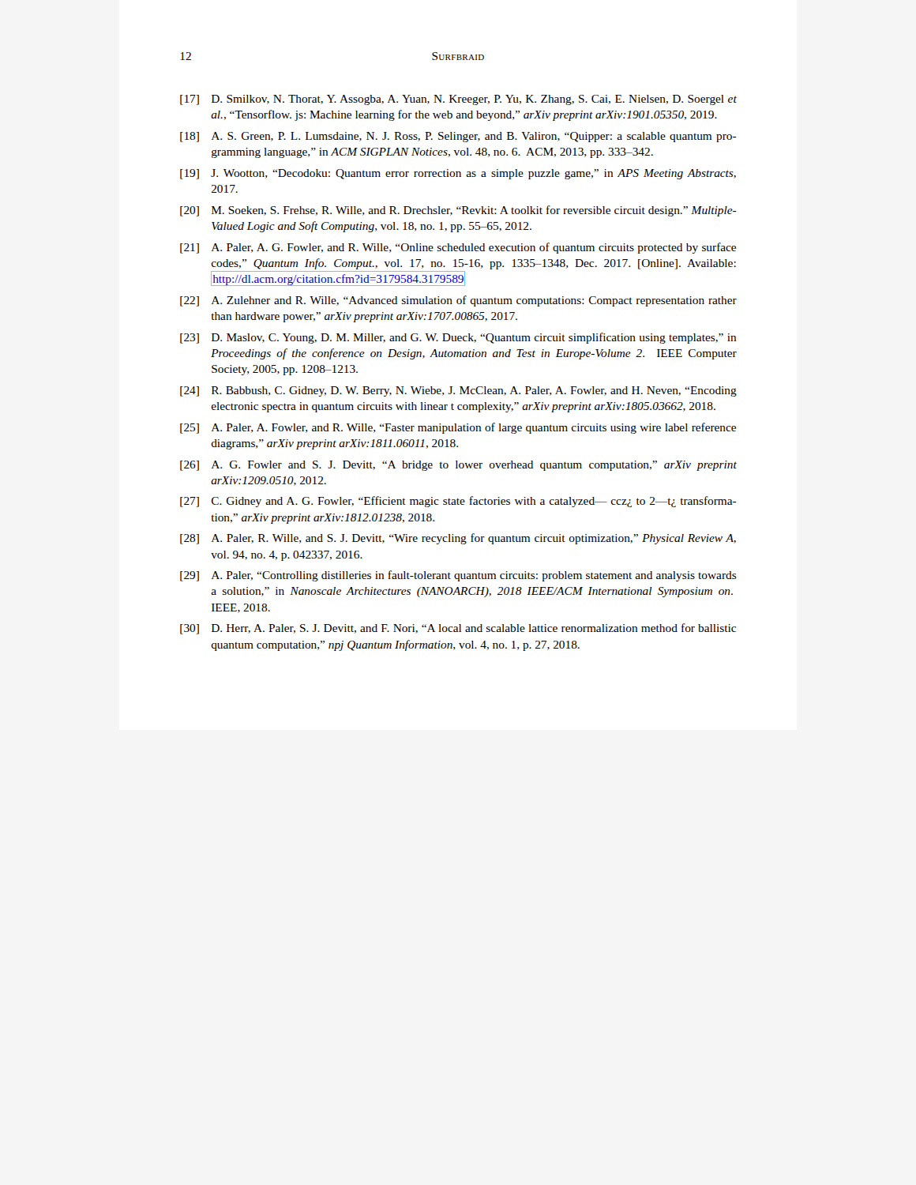12 Surfbraid
[17] D. Smilkov, N. Thorat, Y. Assogba, A. Yuan, N. Kreeger, P. Yu, K. Zhang, S. Cai, E. Nielsen, D. Soergel et al., “Tensorflow. js: Machine learning for the web and beyond,” arXiv preprint arXiv:1901.05350, 2019.
[18] A. S. Green, P. L. Lumsdaine, N. J. Ross, P. Selinger, and B. Valiron, “Quipper: a scalable quantum programming language,” in ACM SIGPLAN Notices, vol. 48, no. 6. ACM, 2013, pp. 333–342.
[19] J. Wootton, “Decodoku: Quantum error rorrection as a simple puzzle game,” in APS Meeting Abstracts, 2017.
[20] M. Soeken, S. Frehse, R. Wille, and R. Drechsler, “Revkit: A toolkit for reversible circuit design.” Multiple-Valued Logic and Soft Computing, vol. 18, no. 1, pp. 55–65, 2012.
[21] A. Paler, A. G. Fowler, and R. Wille, “Online scheduled execution of quantum circuits protected by surface codes,” Quantum Info. Comput., vol. 17, no. 15-16, pp. 1335–1348, Dec. 2017. [Online]. Available: http://dl.acm.org/citation.cfm?id=3179584.3179589
[22] A. Zulehner and R. Wille, “Advanced simulation of quantum computations: Compact representation rather than hardware power,” arXiv preprint arXiv:1707.00865, 2017.
[23] D. Maslov, C. Young, D. M. Miller, and G. W. Dueck, “Quantum circuit simplification using templates,” in Proceedings of the conference on Design, Automation and Test in Europe-Volume 2. IEEE Computer Society, 2005, pp. 1208–1213.
[24] R. Babbush, C. Gidney, D. W. Berry, N. Wiebe, J. McClean, A. Paler, A. Fowler, and H. Neven, “Encoding electronic spectra in quantum circuits with linear t complexity,” arXiv preprint arXiv:1805.03662, 2018.
[25] A. Paler, A. Fowler, and R. Wille, “Faster manipulation of large quantum circuits using wire label reference diagrams,” arXiv preprint arXiv:1811.06011, 2018.
[26] A. G. Fowler and S. J. Devitt, “A bridge to lower overhead quantum computation,” arXiv preprint arXiv:1209.0510, 2012.
[27] C. Gidney and A. G. Fowler, “Efficient magic state factories with a catalyzed— ccz¿ to 2—t¿ transformation,” arXiv preprint arXiv:1812.01238, 2018.
[28] A. Paler, R. Wille, and S. J. Devitt, “Wire recycling for quantum circuit optimization,” Physical Review A, vol. 94, no. 4, p. 042337, 2016.
[29] A. Paler, “Controlling distilleries in fault-tolerant quantum circuits: problem statement and analysis towards a solution,” in Nanoscale Architectures (NANOARCH), 2018 IEEE/ACM International Symposium on. IEEE, 2018.
[30] D. Herr, A. Paler, S. J. Devitt, and F. Nori, “A local and scalable lattice renormalization method for ballistic quantum computation,” npj Quantum Information, vol. 4, no. 1, p. 27, 2018.